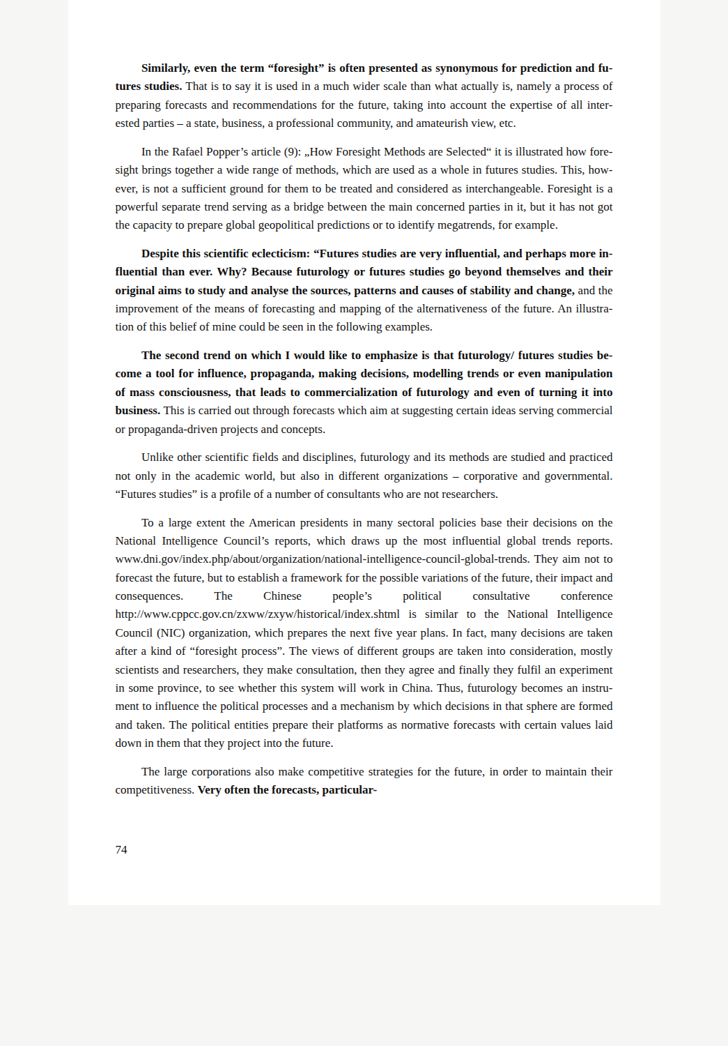Similarly, even the term “foresight” is often presented as synonymous for prediction and futures studies. That is to say it is used in a much wider scale than what actually is, namely a process of preparing forecasts and recommendations for the future, taking into account the expertise of all interested parties – a state, business, a professional community, and amateurish view, etc.
In the Rafael Popper’s article (9): „How Foresight Methods are Selected“ it is illustrated how foresight brings together a wide range of methods, which are used as a whole in futures studies. This, however, is not a sufficient ground for them to be treated and considered as interchangeable. Foresight is a powerful separate trend serving as a bridge between the main concerned parties in it, but it has not got the capacity to prepare global geopolitical predictions or to identify megatrends, for example.
Despite this scientific eclecticism: “Futures studies are very influential, and perhaps more influential than ever. Why? Because futurology or futures studies go beyond themselves and their original aims to study and analyse the sources, patterns and causes of stability and change, and the improvement of the means of forecasting and mapping of the alternativeness of the future. An illustration of this belief of mine could be seen in the following examples.
The second trend on which I would like to emphasize is that futurology/ futures studies become a tool for influence, propaganda, making decisions, modelling trends or even manipulation of mass consciousness, that leads to commercialization of futurology and even of turning it into business. This is carried out through forecasts which aim at suggesting certain ideas serving commercial or propaganda-driven projects and concepts.
Unlike other scientific fields and disciplines, futurology and its methods are studied and practiced not only in the academic world, but also in different organizations – corporative and governmental. “Futures studies” is a profile of a number of consultants who are not researchers.
To a large extent the American presidents in many sectoral policies base their decisions on the National Intelligence Council’s reports, which draws up the most influential global trends reports. www.dni.gov/index.php/about/organization/national-intelligence-council-global-trends. They aim not to forecast the future, but to establish a framework for the possible variations of the future, their impact and consequences. The Chinese people’s political consultative conference http://www.cppcc.gov.cn/zxww/zxyw/historical/index.shtml is similar to the National Intelligence Council (NIC) organization, which prepares the next five year plans. In fact, many decisions are taken after a kind of “foresight process”. The views of different groups are taken into consideration, mostly scientists and researchers, they make consultation, then they agree and finally they fulfil an experiment in some province, to see whether this system will work in China. Thus, futurology becomes an instrument to influence the political processes and a mechanism by which decisions in that sphere are formed and taken. The political entities prepare their platforms as normative forecasts with certain values laid down in them that they project into the future.
The large corporations also make competitive strategies for the future, in order to maintain their competitiveness. Very often the forecasts, particular-
74